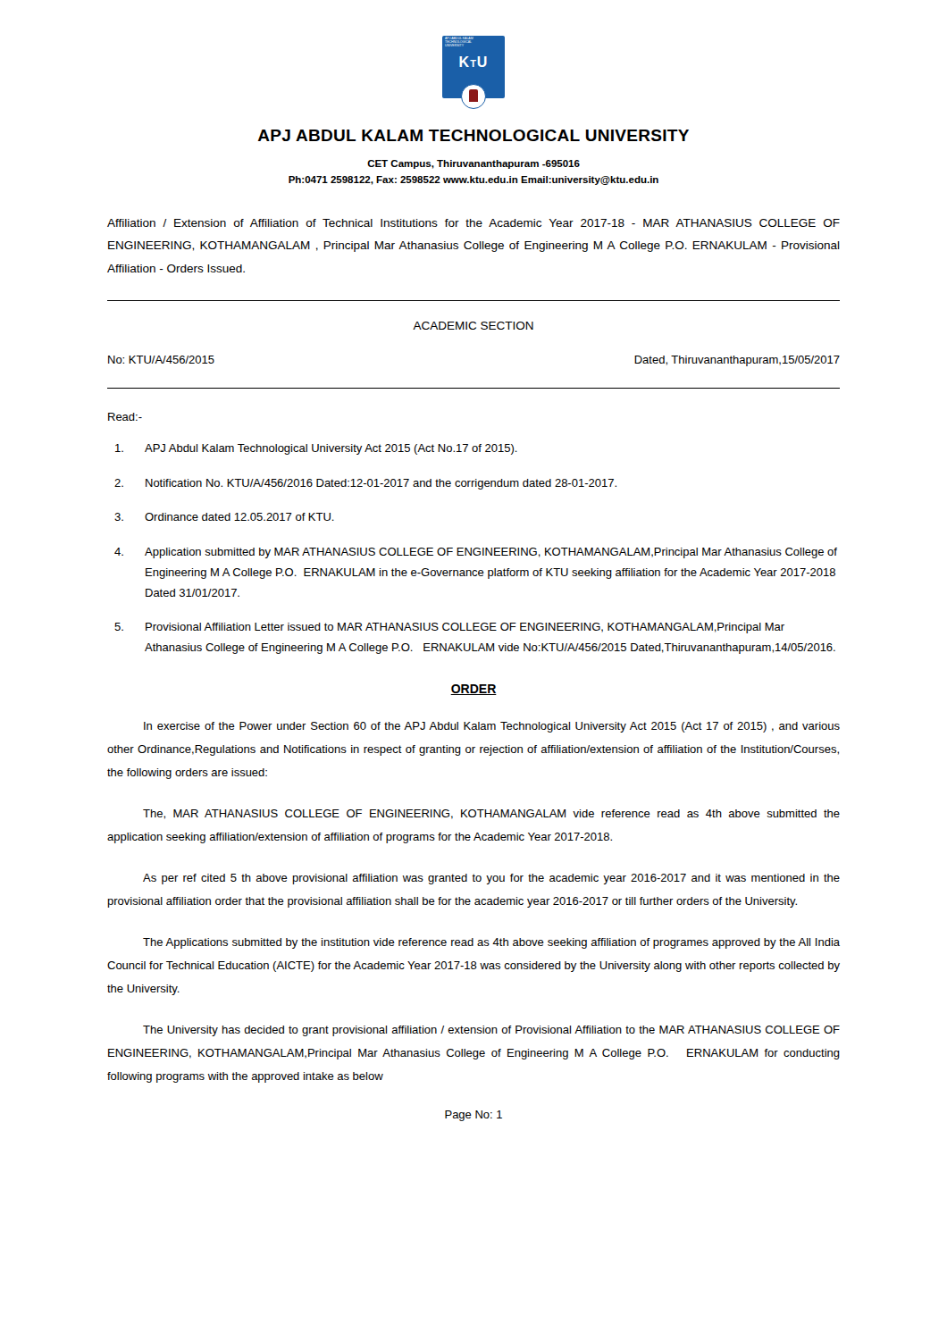APJ ABDUL KALAM
TECHNOLOGICAL
UNIVERSITY
KTU
APJ ABDUL KALAM TECHNOLOGICAL UNIVERSITY
CET Campus, Thiruvananthapuram -695016
Ph:0471 2598122, Fax: 2598522 www.ktu.edu.in Email:university@ktu.edu.in
Affiliation / Extension of Affiliation of Technical Institutions for the Academic Year 2017-18 - MAR ATHANASIUS COLLEGE OF ENGINEERING, KOTHAMANGALAM , Principal Mar Athanasius College of Engineering M A College P.O. ERNAKULAM - Provisional Affiliation - Orders Issued.
ACADEMIC SECTION
No: KTU/A/456/2015 Dated, Thiruvananthapuram,15/05/2017
Read:-
APJ Abdul Kalam Technological University Act 2015 (Act No.17 of 2015).
Notification No. KTU/A/456/2016 Dated:12-01-2017 and the corrigendum dated 28-01-2017.
Ordinance dated 12.05.2017 of KTU.
Application submitted by MAR ATHANASIUS COLLEGE OF ENGINEERING, KOTHAMANGALAM,Principal Mar Athanasius College of Engineering M A College P.O. ERNAKULAM in the e-Governance platform of KTU seeking affiliation for the Academic Year 2017-2018 Dated 31/01/2017.
Provisional Affiliation Letter issued to MAR ATHANASIUS COLLEGE OF ENGINEERING, KOTHAMANGALAM,Principal Mar Athanasius College of Engineering M A College P.O. ERNAKULAM vide No:KTU/A/456/2015 Dated,Thiruvananthapuram,14/05/2016.
ORDER
In exercise of the Power under Section 60 of the APJ Abdul Kalam Technological University Act 2015 (Act 17 of 2015) , and various other Ordinance,Regulations and Notifications in respect of granting or rejection of affiliation/extension of affiliation of the Institution/Courses, the following orders are issued:
The, MAR ATHANASIUS COLLEGE OF ENGINEERING, KOTHAMANGALAM vide reference read as 4th above submitted the application seeking affiliation/extension of affiliation of programs for the Academic Year 2017-2018.
As per ref cited 5 th above provisional affiliation was granted to you for the academic year 2016-2017 and it was mentioned in the provisional affiliation order that the provisional affiliation shall be for the academic year 2016-2017 or till further orders of the University.
The Applications submitted by the institution vide reference read as 4th above seeking affiliation of programes approved by the All India Council for Technical Education (AICTE) for the Academic Year 2017-18 was considered by the University along with other reports collected by the University.
The University has decided to grant provisional affiliation / extension of Provisional Affiliation to the MAR ATHANASIUS COLLEGE OF ENGINEERING, KOTHAMANGALAM,Principal Mar Athanasius College of Engineering M A College P.O. ERNAKULAM for conducting following programs with the approved intake as below
Page No: 1